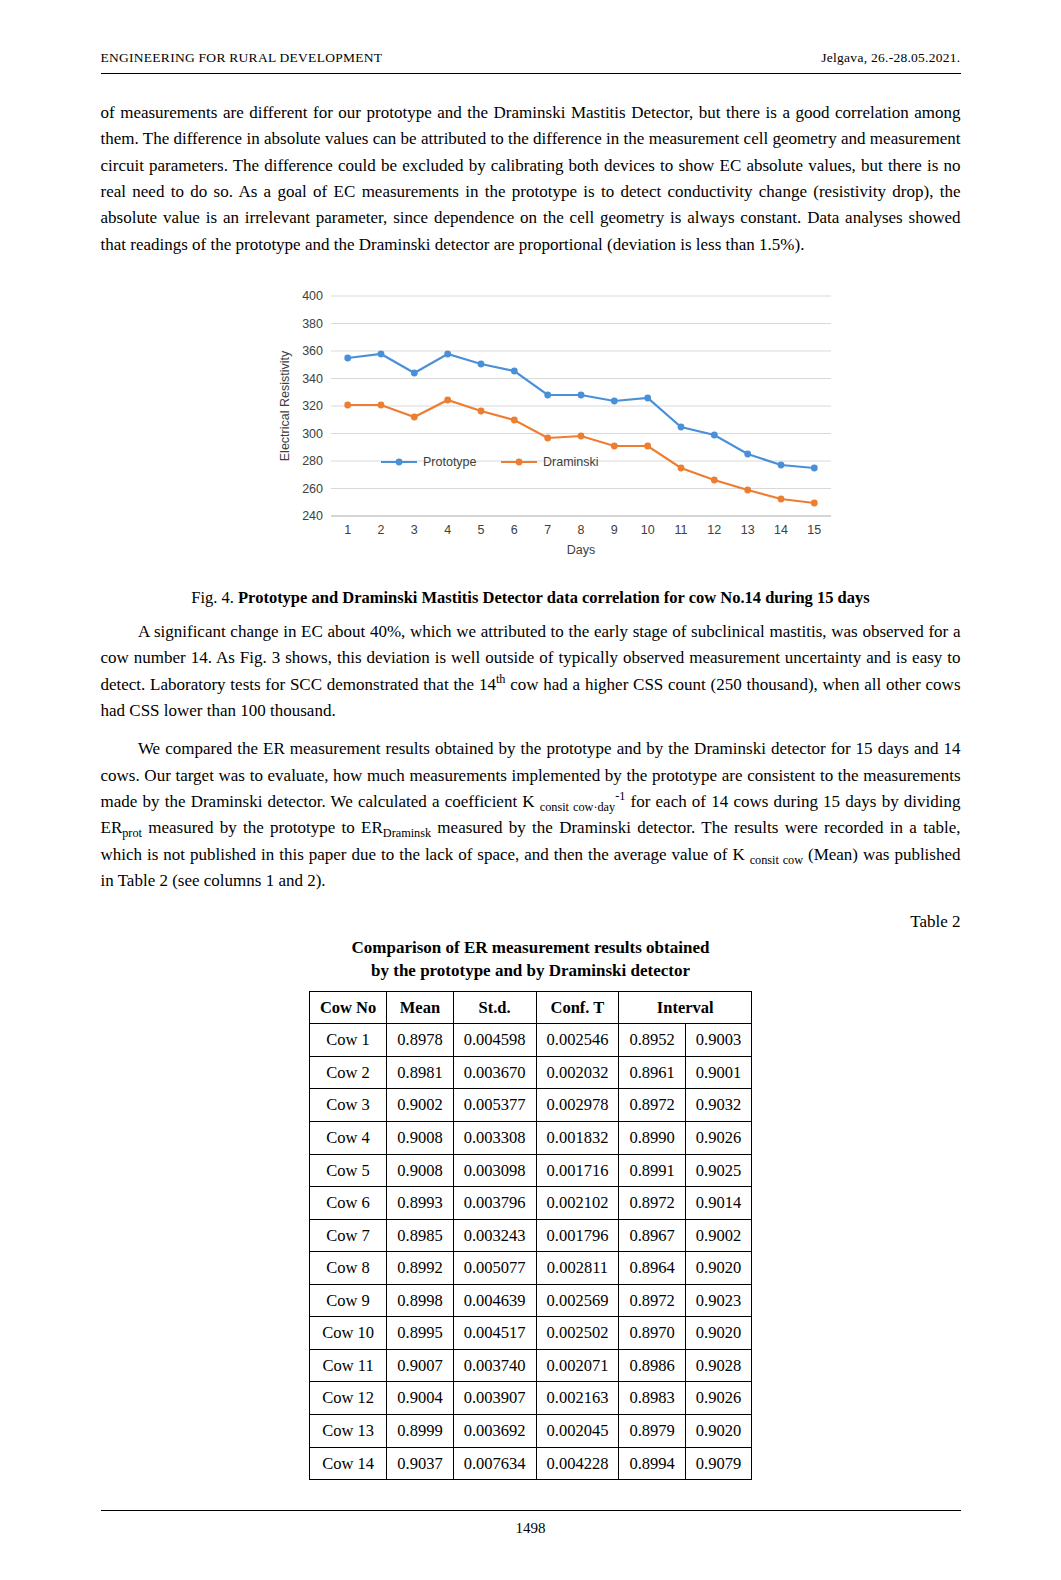Engineering for Rural Development
Jelgava, 26.-28.05.2021.
of measurements are different for our prototype and the Draminski Mastitis Detector, but there is a good correlation among them. The difference in absolute values can be attributed to the difference in the measurement cell geometry and measurement circuit parameters. The difference could be excluded by calibrating both devices to show EC absolute values, but there is no real need to do so. As a goal of EC measurements in the prototype is to detect conductivity change (resistivity drop), the absolute value is an irrelevant parameter, since dependence on the cell geometry is always constant. Data analyses showed that readings of the prototype and the Draminski detector are proportional (deviation is less than 1.5%).
400 380 360 340 320 300 280 260 240 Electrical Resistivity 1 2 3 4 5 6 7 8 9 10 11 12 13 14 15 Days Prototype Draminski
Fig. 4. Prototype and Draminski Mastitis Detector data correlation for cow No.14 during 15 days
A significant change in EC about 40%, which we attributed to the early stage of subclinical mastitis, was observed for a cow number 14. As Fig. 3 shows, this deviation is well outside of typically observed measurement uncertainty and is easy to detect. Laboratory tests for SCC demonstrated that the 14th cow had a higher CSS count (250 thousand), when all other cows had CSS lower than 100 thousand.
We compared the ER measurement results obtained by the prototype and by the Draminski detector for 15 days and 14 cows. Our target was to evaluate, how much measurements implemented by the prototype are consistent to the measurements made by the Draminski detector. We calculated a coefficient K consit cow·day-1 for each of 14 cows during 15 days by dividing ERprot measured by the prototype to ERDraminsk measured by the Draminski detector. The results were recorded in a table, which is not published in this paper due to the lack of space, and then the average value of K consit cow (Mean) was published in Table 2 (see columns 1 and 2).
Table 2
Comparison of ER measurement results obtained
by the prototype and by Draminski detector
| Cow No | Mean | St.d. | Conf. T | Interval |
| --- | --- | --- | --- | --- |
| Cow 1 | 0.8978 | 0.004598 | 0.002546 | 0.8952 | 0.9003 |
| Cow 2 | 0.8981 | 0.003670 | 0.002032 | 0.8961 | 0.9001 |
| Cow 3 | 0.9002 | 0.005377 | 0.002978 | 0.8972 | 0.9032 |
| Cow 4 | 0.9008 | 0.003308 | 0.001832 | 0.8990 | 0.9026 |
| Cow 5 | 0.9008 | 0.003098 | 0.001716 | 0.8991 | 0.9025 |
| Cow 6 | 0.8993 | 0.003796 | 0.002102 | 0.8972 | 0.9014 |
| Cow 7 | 0.8985 | 0.003243 | 0.001796 | 0.8967 | 0.9002 |
| Cow 8 | 0.8992 | 0.005077 | 0.002811 | 0.8964 | 0.9020 |
| Cow 9 | 0.8998 | 0.004639 | 0.002569 | 0.8972 | 0.9023 |
| Cow 10 | 0.8995 | 0.004517 | 0.002502 | 0.8970 | 0.9020 |
| Cow 11 | 0.9007 | 0.003740 | 0.002071 | 0.8986 | 0.9028 |
| Cow 12 | 0.9004 | 0.003907 | 0.002163 | 0.8983 | 0.9026 |
| Cow 13 | 0.8999 | 0.003692 | 0.002045 | 0.8979 | 0.9020 |
| Cow 14 | 0.9037 | 0.007634 | 0.004228 | 0.8994 | 0.9079 |
1498